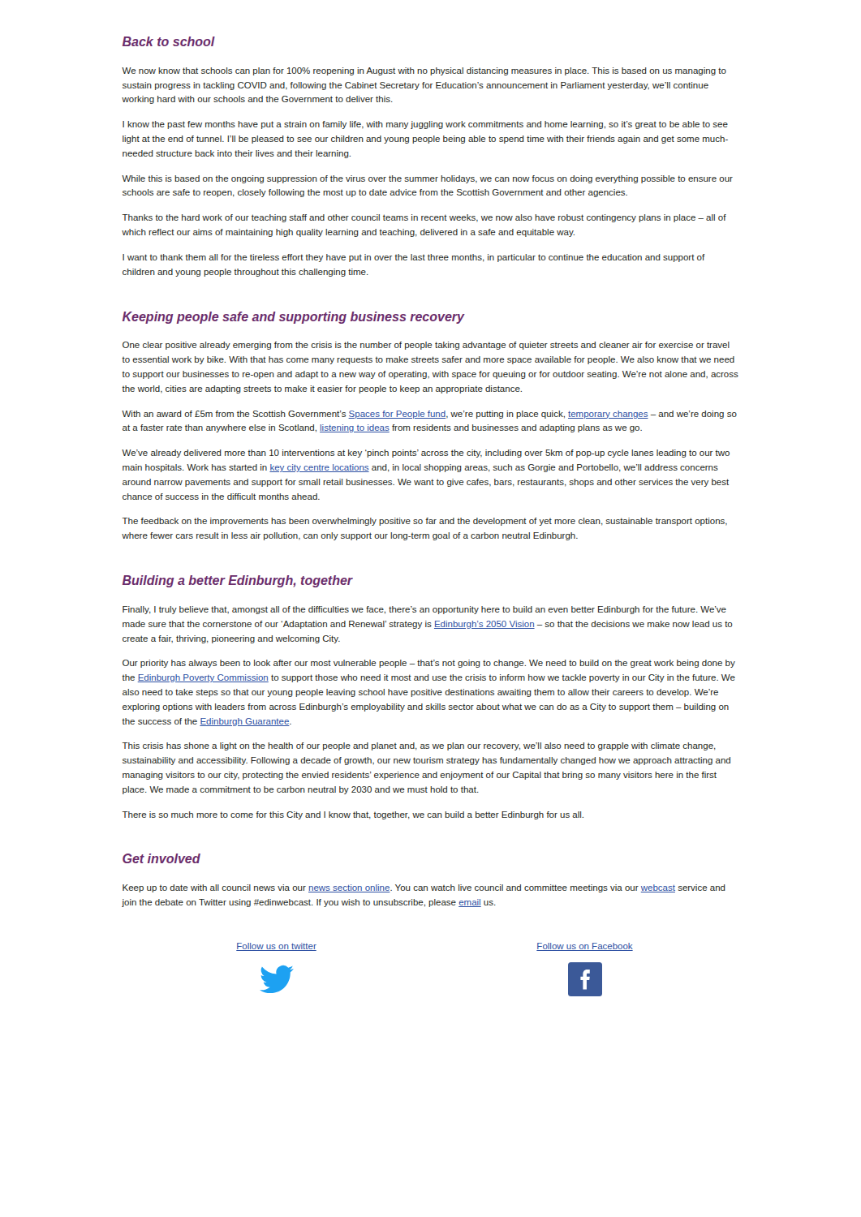Back to school
We now know that schools can plan for 100% reopening in August with no physical distancing measures in place. This is based on us managing to sustain progress in tackling COVID and, following the Cabinet Secretary for Education’s announcement in Parliament yesterday, we’ll continue working hard with our schools and the Government to deliver this.
I know the past few months have put a strain on family life, with many juggling work commitments and home learning, so it’s great to be able to see light at the end of tunnel. I’ll be pleased to see our children and young people being able to spend time with their friends again and get some much-needed structure back into their lives and their learning.
While this is based on the ongoing suppression of the virus over the summer holidays, we can now focus on doing everything possible to ensure our schools are safe to reopen, closely following the most up to date advice from the Scottish Government and other agencies.
Thanks to the hard work of our teaching staff and other council teams in recent weeks, we now also have robust contingency plans in place – all of which reflect our aims of maintaining high quality learning and teaching, delivered in a safe and equitable way.
I want to thank them all for the tireless effort they have put in over the last three months, in particular to continue the education and support of children and young people throughout this challenging time.
Keeping people safe and supporting business recovery
One clear positive already emerging from the crisis is the number of people taking advantage of quieter streets and cleaner air for exercise or travel to essential work by bike. With that has come many requests to make streets safer and more space available for people. We also know that we need to support our businesses to re-open and adapt to a new way of operating, with space for queuing or for outdoor seating. We’re not alone and, across the world, cities are adapting streets to make it easier for people to keep an appropriate distance.
With an award of £5m from the Scottish Government’s Spaces for People fund, we’re putting in place quick, temporary changes – and we’re doing so at a faster rate than anywhere else in Scotland, listening to ideas from residents and businesses and adapting plans as we go.
We’ve already delivered more than 10 interventions at key ‘pinch points’ across the city, including over 5km of pop-up cycle lanes leading to our two main hospitals. Work has started in key city centre locations and, in local shopping areas, such as Gorgie and Portobello, we’ll address concerns around narrow pavements and support for small retail businesses. We want to give cafes, bars, restaurants, shops and other services the very best chance of success in the difficult months ahead.
The feedback on the improvements has been overwhelmingly positive so far and the development of yet more clean, sustainable transport options, where fewer cars result in less air pollution, can only support our long-term goal of a carbon neutral Edinburgh.
Building a better Edinburgh, together
Finally, I truly believe that, amongst all of the difficulties we face, there’s an opportunity here to build an even better Edinburgh for the future. We’ve made sure that the cornerstone of our ‘Adaptation and Renewal’ strategy is Edinburgh’s 2050 Vision – so that the decisions we make now lead us to create a fair, thriving, pioneering and welcoming City.
Our priority has always been to look after our most vulnerable people – that’s not going to change. We need to build on the great work being done by the Edinburgh Poverty Commission to support those who need it most and use the crisis to inform how we tackle poverty in our City in the future. We also need to take steps so that our young people leaving school have positive destinations awaiting them to allow their careers to develop. We’re exploring options with leaders from across Edinburgh’s employability and skills sector about what we can do as a City to support them – building on the success of the Edinburgh Guarantee.
This crisis has shone a light on the health of our people and planet and, as we plan our recovery, we’ll also need to grapple with climate change, sustainability and accessibility. Following a decade of growth, our new tourism strategy has fundamentally changed how we approach attracting and managing visitors to our city, protecting the envied residents’ experience and enjoyment of our Capital that bring so many visitors here in the first place. We made a commitment to be carbon neutral by 2030 and we must hold to that.
There is so much more to come for this City and I know that, together, we can build a better Edinburgh for us all.
Get involved
Keep up to date with all council news via our news section online. You can watch live council and committee meetings via our webcast service and join the debate on Twitter using #edinwebcast. If you wish to unsubscribe, please email us.
| Follow us on twitter | Follow us on Facebook |